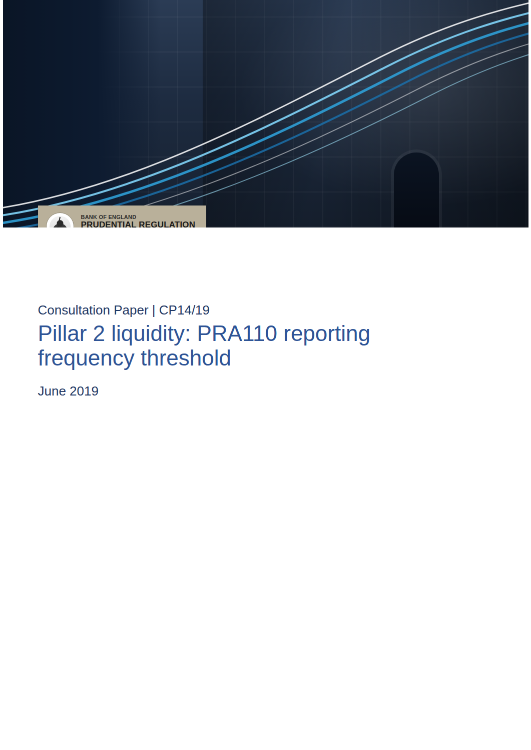BANK OF ENGLAND
PRUDENTIAL REGULATION
AUTHORITY
Consultation Paper | CP14/19
Pillar 2 liquidity: PRA110 reporting frequency threshold
June 2019